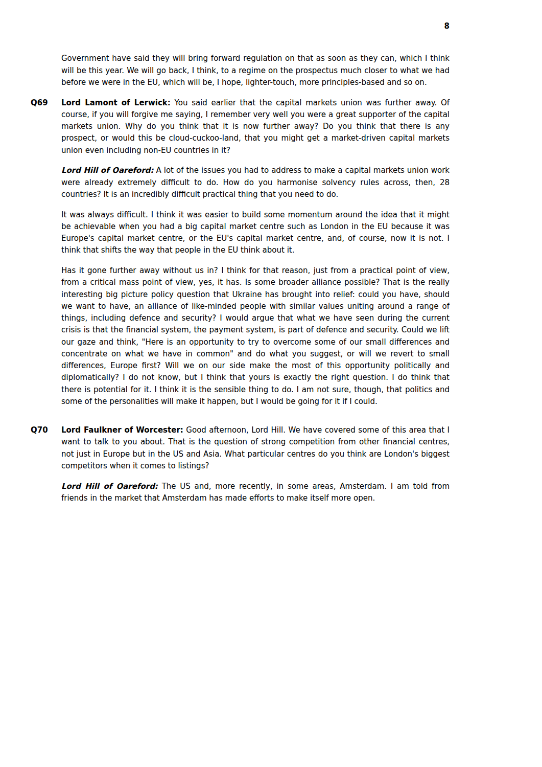8
Government have said they will bring forward regulation on that as soon as they can, which I think will be this year. We will go back, I think, to a regime on the prospectus much closer to what we had before we were in the EU, which will be, I hope, lighter-touch, more principles-based and so on.
Q69
Lord Lamont of Lerwick: You said earlier that the capital markets union was further away. Of course, if you will forgive me saying, I remember very well you were a great supporter of the capital markets union. Why do you think that it is now further away? Do you think that there is any prospect, or would this be cloud-cuckoo-land, that you might get a market-driven capital markets union even including non-EU countries in it?
Lord Hill of Oareford: A lot of the issues you had to address to make a capital markets union work were already extremely difficult to do. How do you harmonise solvency rules across, then, 28 countries? It is an incredibly difficult practical thing that you need to do.
It was always difficult. I think it was easier to build some momentum around the idea that it might be achievable when you had a big capital market centre such as London in the EU because it was Europe's capital market centre, or the EU's capital market centre, and, of course, now it is not. I think that shifts the way that people in the EU think about it.
Has it gone further away without us in? I think for that reason, just from a practical point of view, from a critical mass point of view, yes, it has. Is some broader alliance possible? That is the really interesting big picture policy question that Ukraine has brought into relief: could you have, should we want to have, an alliance of like-minded people with similar values uniting around a range of things, including defence and security? I would argue that what we have seen during the current crisis is that the financial system, the payment system, is part of defence and security. Could we lift our gaze and think, "Here is an opportunity to try to overcome some of our small differences and concentrate on what we have in common" and do what you suggest, or will we revert to small differences, Europe first? Will we on our side make the most of this opportunity politically and diplomatically? I do not know, but I think that yours is exactly the right question. I do think that there is potential for it. I think it is the sensible thing to do. I am not sure, though, that politics and some of the personalities will make it happen, but I would be going for it if I could.
Q70
Lord Faulkner of Worcester: Good afternoon, Lord Hill. We have covered some of this area that I want to talk to you about. That is the question of strong competition from other financial centres, not just in Europe but in the US and Asia. What particular centres do you think are London's biggest competitors when it comes to listings?
Lord Hill of Oareford: The US and, more recently, in some areas, Amsterdam. I am told from friends in the market that Amsterdam has made efforts to make itself more open.